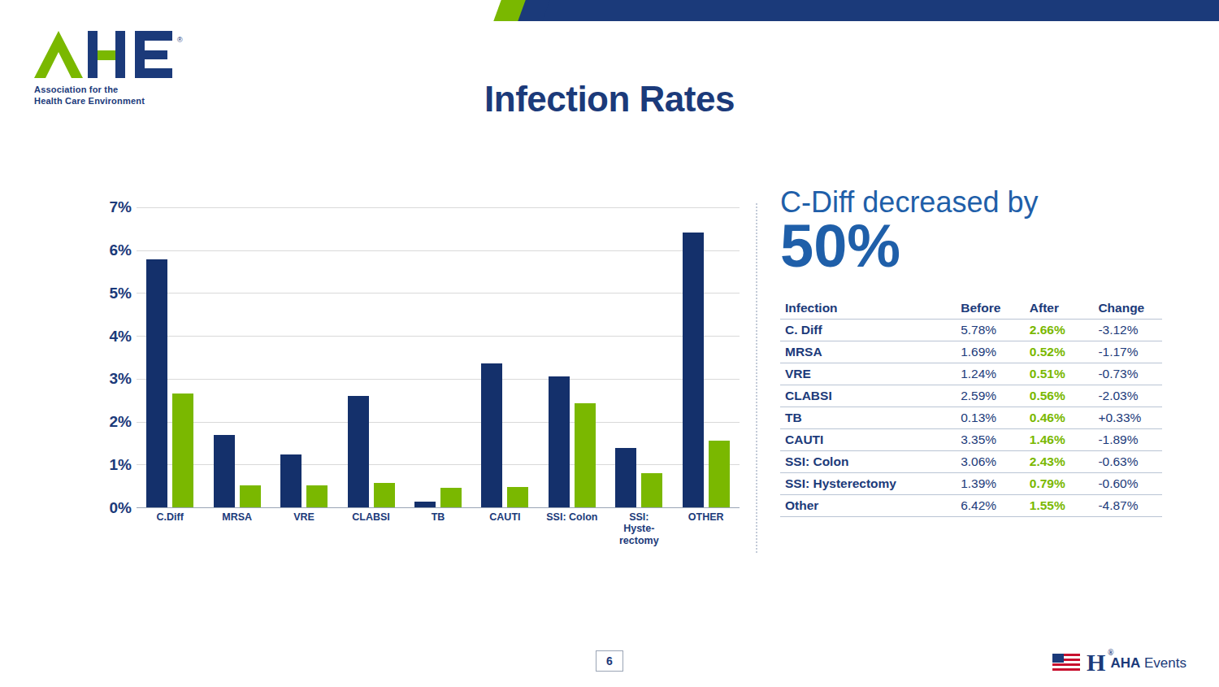®
Association for the
Health Care Environment
Infection Rates
7% 6% 5% 4% 3% 2% 1% 0%
C.Diff MRSA VRE CLABSI TB CAUTI SSI: Colon SSI:
Hyste-
rectomy OTHER
C-Diff decreased by 50%
| Infection | Before | After | Change |
| --- | --- | --- | --- |
| C. Diff | 5.78% | 2.66% | -3.12% |
| MRSA | 1.69% | 0.52% | -1.17% |
| VRE | 1.24% | 0.51% | -0.73% |
| CLABSI | 2.59% | 0.56% | -2.03% |
| TB | 0.13% | 0.46% | +0.33% |
| CAUTI | 3.35% | 1.46% | -1.89% |
| SSI: Colon | 3.06% | 2.43% | -0.63% |
| SSI: Hysterectomy | 1.39% | 0.79% | -0.60% |
| Other | 6.42% | 1.55% | -4.87% |
6
H®
AHA Events